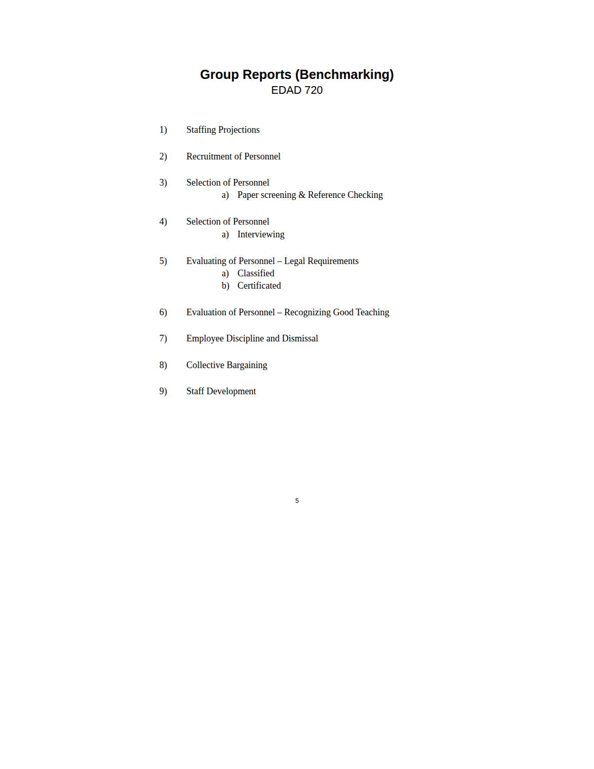Group Reports (Benchmarking)
EDAD 720
1) Staffing Projections
2) Recruitment of Personnel
3) Selection of Personnel
a) Paper screening & Reference Checking
4) Selection of Personnel
a) Interviewing
5) Evaluating of Personnel – Legal Requirements
a) Classified
b) Certificated
6) Evaluation of Personnel – Recognizing Good Teaching
7) Employee Discipline and Dismissal
8) Collective Bargaining
9) Staff Development
5